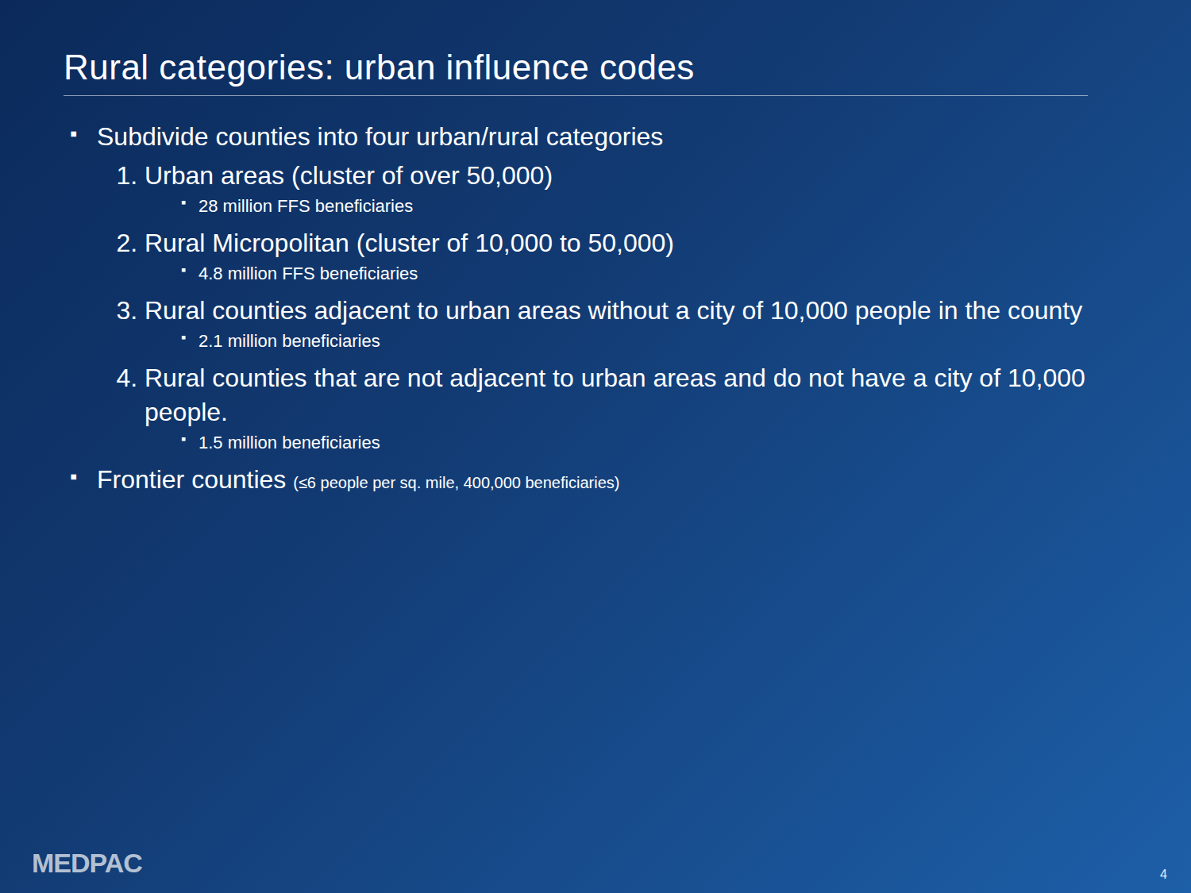Rural categories: urban influence codes
Subdivide counties into four urban/rural categories
Urban areas (cluster of over 50,000)
28 million FFS beneficiaries
Rural Micropolitan (cluster of 10,000 to 50,000)
4.8 million FFS beneficiaries
Rural counties adjacent to urban areas without a city of 10,000 people in the county
2.1 million beneficiaries
Rural counties that are not adjacent to urban areas and do not have a city of 10,000 people.
1.5 million beneficiaries
Frontier counties (≤6 people per sq. mile, 400,000 beneficiaries)
MEDPAC
4